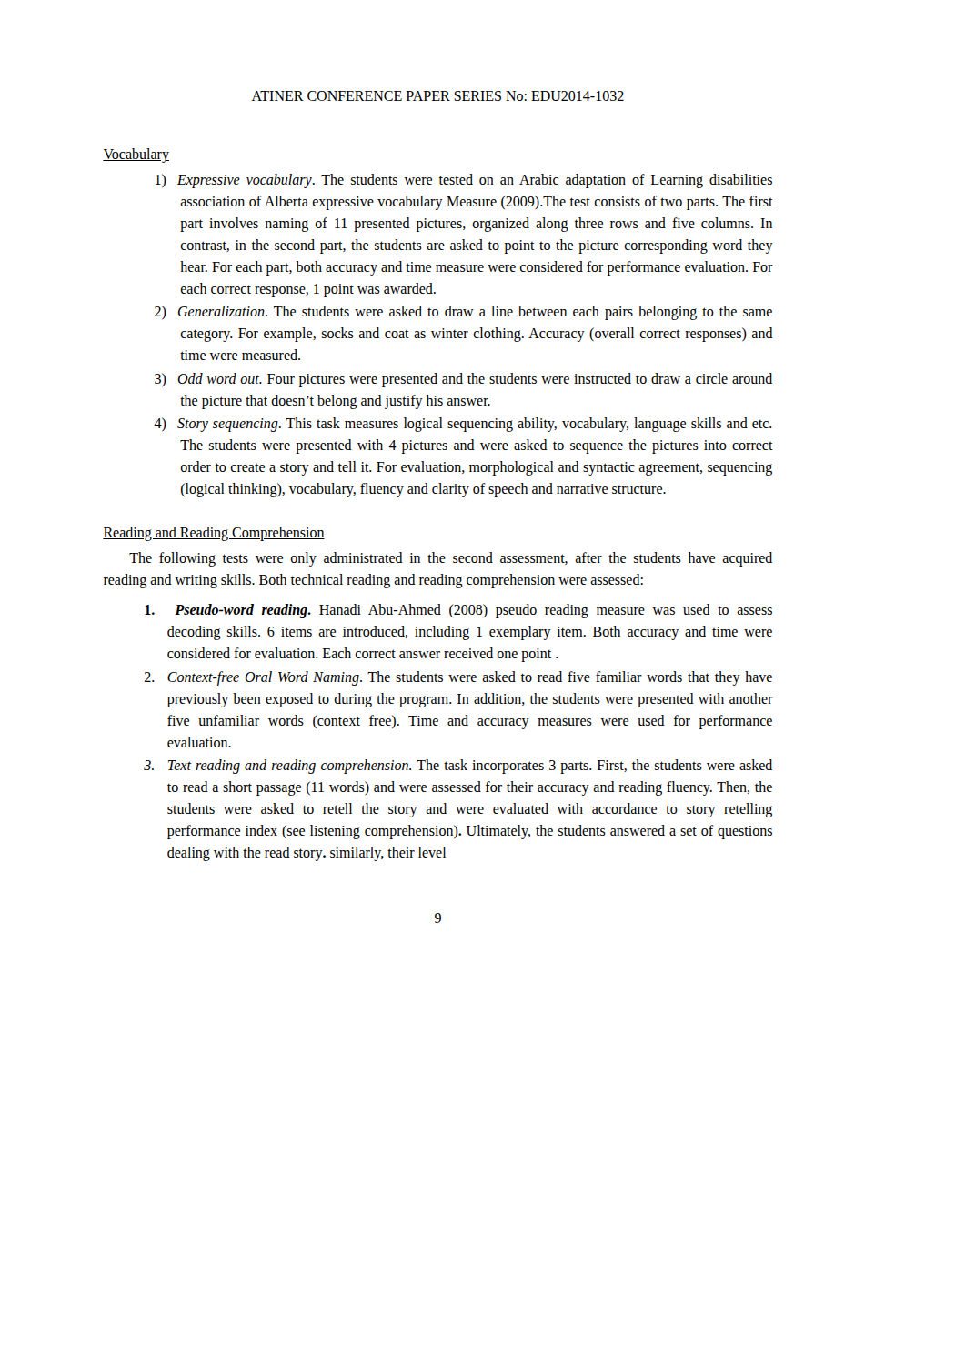ATINER CONFERENCE PAPER SERIES No: EDU2014-1032
Vocabulary
1) Expressive vocabulary. The students were tested on an Arabic adaptation of Learning disabilities association of Alberta expressive vocabulary Measure (2009).The test consists of two parts. The first part involves naming of 11 presented pictures, organized along three rows and five columns. In contrast, in the second part, the students are asked to point to the picture corresponding word they hear. For each part, both accuracy and time measure were considered for performance evaluation. For each correct response, 1 point was awarded.
2) Generalization. The students were asked to draw a line between each pairs belonging to the same category. For example, socks and coat as winter clothing. Accuracy (overall correct responses) and time were measured.
3) Odd word out. Four pictures were presented and the students were instructed to draw a circle around the picture that doesn’t belong and justify his answer.
4) Story sequencing. This task measures logical sequencing ability, vocabulary, language skills and etc. The students were presented with 4 pictures and were asked to sequence the pictures into correct order to create a story and tell it. For evaluation, morphological and syntactic agreement, sequencing (logical thinking), vocabulary, fluency and clarity of speech and narrative structure.
Reading and Reading Comprehension
The following tests were only administrated in the second assessment, after the students have acquired reading and writing skills. Both technical reading and reading comprehension were assessed:
1. Pseudo-word reading. Hanadi Abu-Ahmed (2008) pseudo reading measure was used to assess decoding skills. 6 items are introduced, including 1 exemplary item. Both accuracy and time were considered for evaluation. Each correct answer received one point .
2. Context-free Oral Word Naming. The students were asked to read five familiar words that they have previously been exposed to during the program. In addition, the students were presented with another five unfamiliar words (context free). Time and accuracy measures were used for performance evaluation.
3. Text reading and reading comprehension. The task incorporates 3 parts. First, the students were asked to read a short passage (11 words) and were assessed for their accuracy and reading fluency. Then, the students were asked to retell the story and were evaluated with accordance to story retelling performance index (see listening comprehension). Ultimately, the students answered a set of questions dealing with the read story. similarly, their level
9